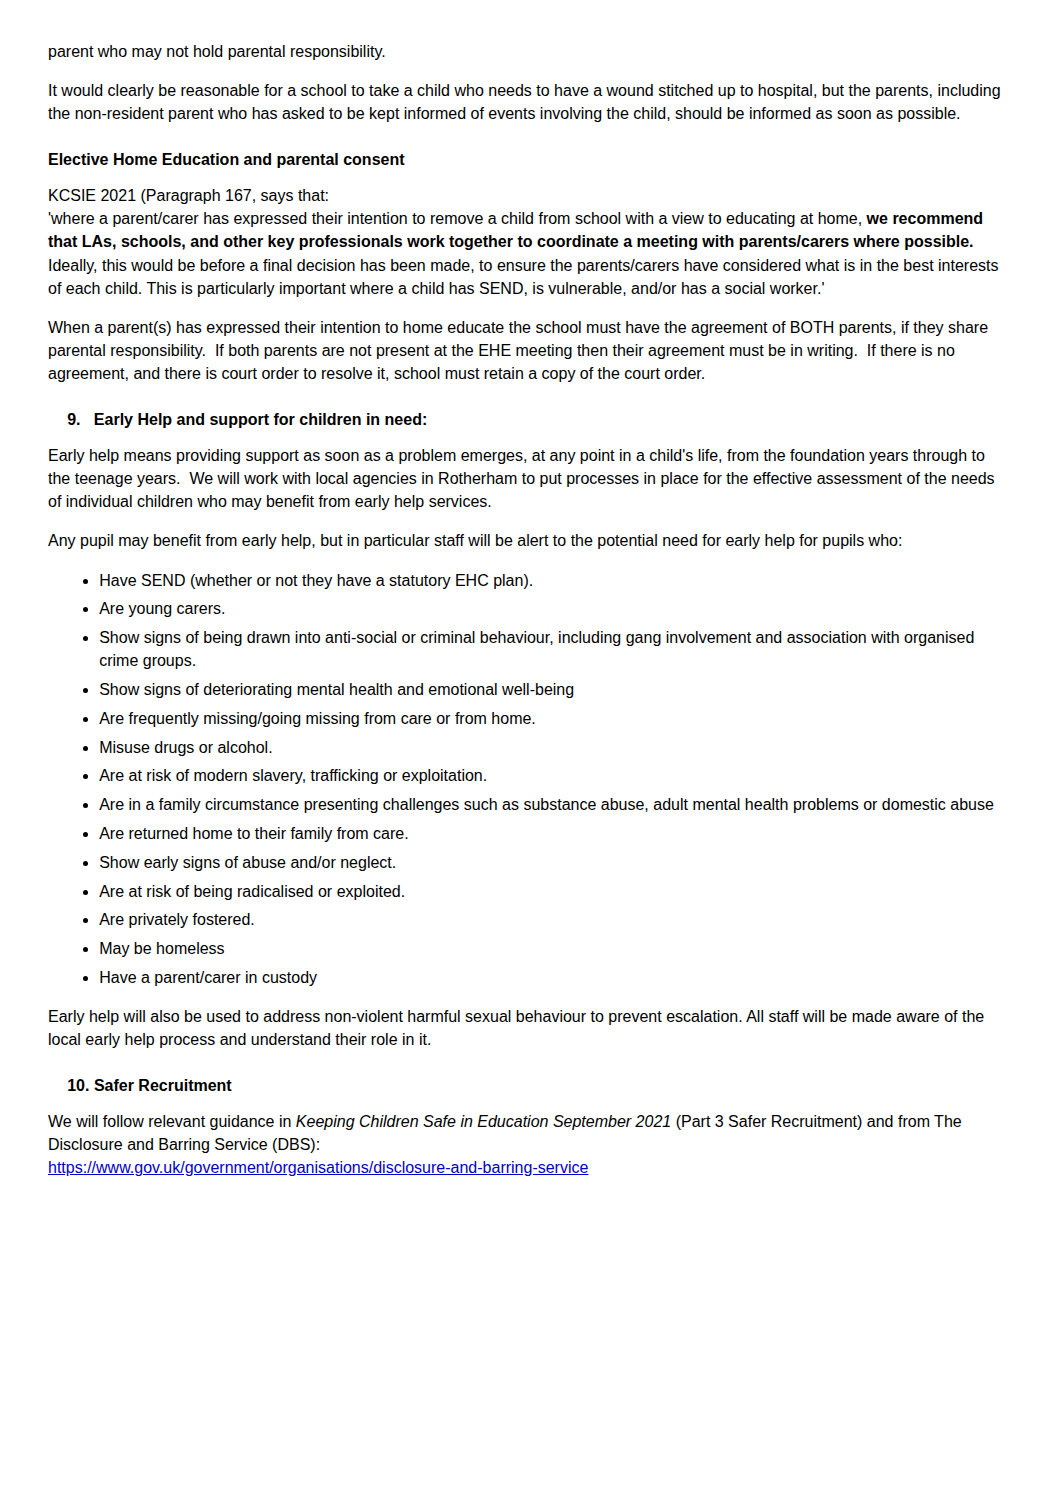parent who may not hold parental responsibility.
It would clearly be reasonable for a school to take a child who needs to have a wound stitched up to hospital, but the parents, including the non-resident parent who has asked to be kept informed of events involving the child, should be informed as soon as possible.
Elective Home Education and parental consent
KCSIE 2021 (Paragraph 167, says that:
'where a parent/carer has expressed their intention to remove a child from school with a view to educating at home, we recommend that LAs, schools, and other key professionals work together to coordinate a meeting with parents/carers where possible. Ideally, this would be before a final decision has been made, to ensure the parents/carers have considered what is in the best interests of each child. This is particularly important where a child has SEND, is vulnerable, and/or has a social worker.'
When a parent(s) has expressed their intention to home educate the school must have the agreement of BOTH parents, if they share parental responsibility. If both parents are not present at the EHE meeting then their agreement must be in writing. If there is no agreement, and there is court order to resolve it, school must retain a copy of the court order.
9. Early Help and support for children in need:
Early help means providing support as soon as a problem emerges, at any point in a child's life, from the foundation years through to the teenage years. We will work with local agencies in Rotherham to put processes in place for the effective assessment of the needs of individual children who may benefit from early help services.
Any pupil may benefit from early help, but in particular staff will be alert to the potential need for early help for pupils who:
Have SEND (whether or not they have a statutory EHC plan).
Are young carers.
Show signs of being drawn into anti-social or criminal behaviour, including gang involvement and association with organised crime groups.
Show signs of deteriorating mental health and emotional well-being
Are frequently missing/going missing from care or from home.
Misuse drugs or alcohol.
Are at risk of modern slavery, trafficking or exploitation.
Are in a family circumstance presenting challenges such as substance abuse, adult mental health problems or domestic abuse
Are returned home to their family from care.
Show early signs of abuse and/or neglect.
Are at risk of being radicalised or exploited.
Are privately fostered.
May be homeless
Have a parent/carer in custody
Early help will also be used to address non-violent harmful sexual behaviour to prevent escalation. All staff will be made aware of the local early help process and understand their role in it.
10. Safer Recruitment
We will follow relevant guidance in Keeping Children Safe in Education September 2021 (Part 3 Safer Recruitment) and from The Disclosure and Barring Service (DBS):
https://www.gov.uk/government/organisations/disclosure-and-barring-service